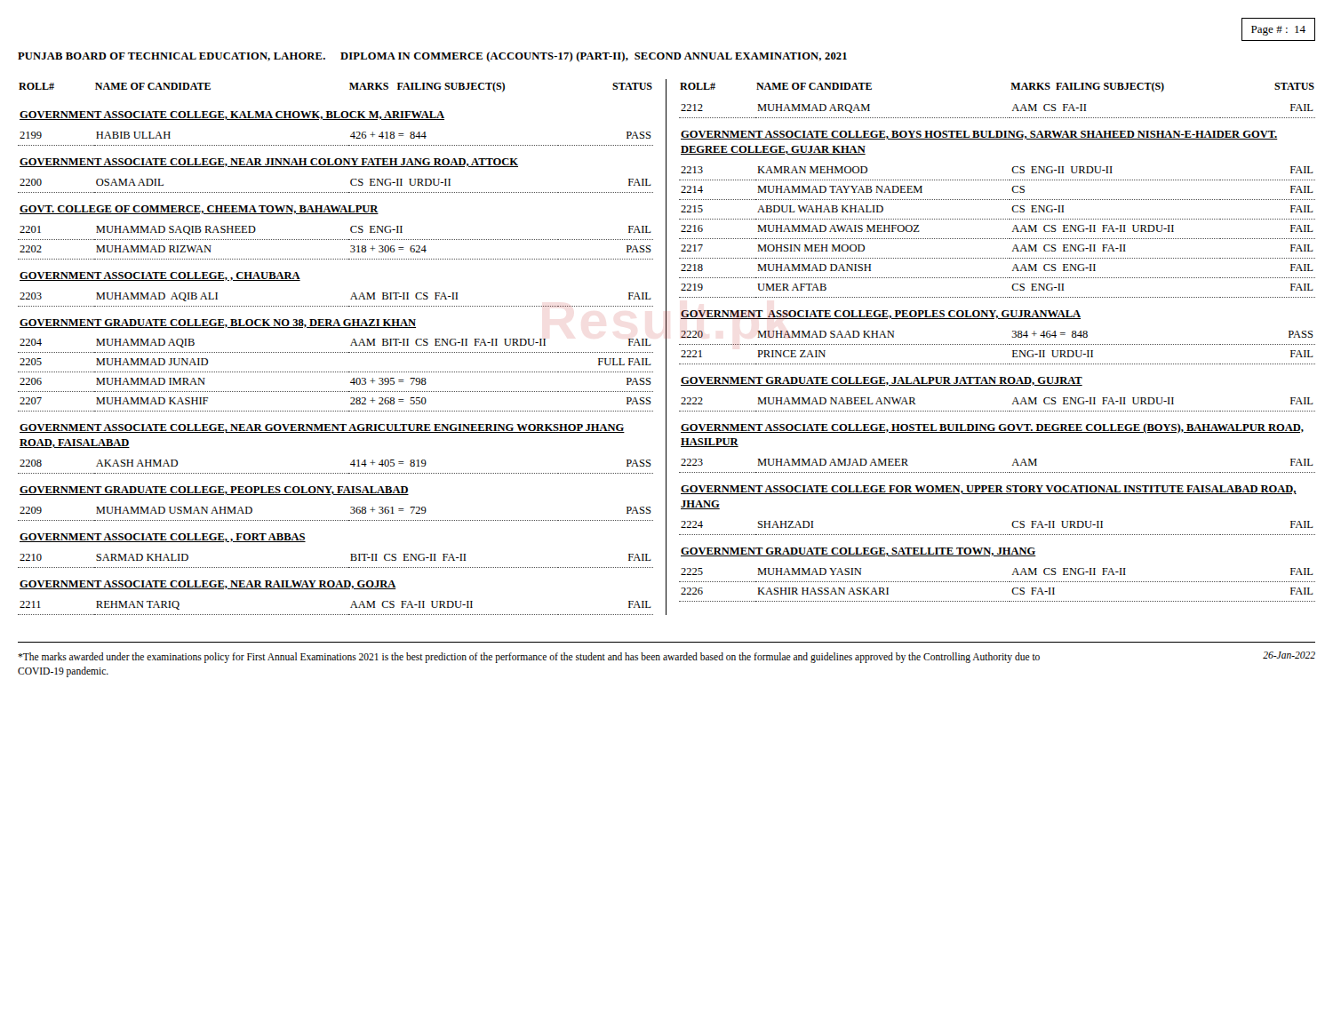Page # : 14
PUNJAB BOARD OF TECHNICAL EDUCATION, LAHORE. DIPLOMA IN COMMERCE (ACCOUNTS-17) (PART-II), SECOND ANNUAL EXAMINATION, 2021
Result.pk
| ROLL# | NAME OF CANDIDATE | MARKS FAILING SUBJECT(S) | STATUS |
| --- | --- | --- | --- |
| GOVERNMENT ASSOCIATE COLLEGE, KALMA CHOWK, BLOCK M, ARIFWALA |
| 2199 | HABIB ULLAH | 426 + 418 = 844 | PASS |
| GOVERNMENT ASSOCIATE COLLEGE, NEAR JINNAH COLONY FATEH JANG ROAD, ATTOCK |
| 2200 | OSAMA ADIL | CS ENG-II URDU-II | FAIL |
| GOVT. COLLEGE OF COMMERCE, CHEEMA TOWN, BAHAWALPUR |
| 2201 | MUHAMMAD SAQIB RASHEED | CS ENG-II | FAIL |
| 2202 | MUHAMMAD RIZWAN | 318 + 306 = 624 | PASS |
| GOVERNMENT ASSOCIATE COLLEGE, , CHAUBARA |
| 2203 | MUHAMMAD AQIB ALI | AAM BIT-II CS FA-II | FAIL |
| GOVERNMENT GRADUATE COLLEGE, BLOCK NO 38, DERA GHAZI KHAN |
| 2204 | MUHAMMAD AQIB | AAM BIT-II CS ENG-II FA-II URDU-II | FAIL |
| 2205 | MUHAMMAD JUNAID | | FULL FAIL |
| 2206 | MUHAMMAD IMRAN | 403 + 395 = 798 | PASS |
| 2207 | MUHAMMAD KASHIF | 282 + 268 = 550 | PASS |
| GOVERNMENT ASSOCIATE COLLEGE, NEAR GOVERNMENT AGRICULTURE ENGINEERING WORKSHOP JHANG ROAD, FAISALABAD |
| 2208 | AKASH AHMAD | 414 + 405 = 819 | PASS |
| GOVERNMENT GRADUATE COLLEGE, PEOPLES COLONY, FAISALABAD |
| 2209 | MUHAMMAD USMAN AHMAD | 368 + 361 = 729 | PASS |
| GOVERNMENT ASSOCIATE COLLEGE, , FORT ABBAS |
| 2210 | SARMAD KHALID | BIT-II CS ENG-II FA-II | FAIL |
| GOVERNMENT ASSOCIATE COLLEGE, NEAR RAILWAY ROAD, GOJRA |
| 2211 | REHMAN TARIQ | AAM CS FA-II URDU-II | FAIL |
| ROLL# | NAME OF CANDIDATE | MARKS FAILING SUBJECT(S) | STATUS |
| --- | --- | --- | --- |
| 2212 | MUHAMMAD ARQAM | AAM CS FA-II | FAIL |
| GOVERNMENT ASSOCIATE COLLEGE, BOYS HOSTEL BULDING, SARWAR SHAHEED NISHAN-E-HAIDER GOVT. DEGREE COLLEGE, GUJAR KHAN |
| 2213 | KAMRAN MEHMOOD | CS ENG-II URDU-II | FAIL |
| 2214 | MUHAMMAD TAYYAB NADEEM | CS | FAIL |
| 2215 | ABDUL WAHAB KHALID | CS ENG-II | FAIL |
| 2216 | MUHAMMAD AWAIS MEHFOOZ | AAM CS ENG-II FA-II URDU-II | FAIL |
| 2217 | MOHSIN MEH MOOD | AAM CS ENG-II FA-II | FAIL |
| 2218 | MUHAMMAD DANISH | AAM CS ENG-II | FAIL |
| 2219 | UMER AFTAB | CS ENG-II | FAIL |
| GOVERNMENT ASSOCIATE COLLEGE, PEOPLES COLONY, GUJRANWALA |
| 2220 | MUHAMMAD SAAD KHAN | 384 + 464 = 848 | PASS |
| 2221 | PRINCE ZAIN | ENG-II URDU-II | FAIL |
| GOVERNMENT GRADUATE COLLEGE, JALALPUR JATTAN ROAD, GUJRAT |
| 2222 | MUHAMMAD NABEEL ANWAR | AAM CS ENG-II FA-II URDU-II | FAIL |
| GOVERNMENT ASSOCIATE COLLEGE, HOSTEL BUILDING GOVT. DEGREE COLLEGE (BOYS), BAHAWALPUR ROAD, HASILPUR |
| 2223 | MUHAMMAD AMJAD AMEER | AAM | FAIL |
| GOVERNMENT ASSOCIATE COLLEGE FOR WOMEN, UPPER STORY VOCATIONAL INSTITUTE FAISALABAD ROAD, JHANG |
| 2224 | SHAHZADI | CS FA-II URDU-II | FAIL |
| GOVERNMENT GRADUATE COLLEGE, SATELLITE TOWN, JHANG |
| 2225 | MUHAMMAD YASIN | AAM CS ENG-II FA-II | FAIL |
| 2226 | KASHIR HASSAN ASKARI | CS FA-II | FAIL |
*The marks awarded under the examinations policy for First Annual Examinations 2021 is the best prediction of the performance of the student and has been awarded based on the formulae and guidelines approved by the Controlling Authority due to COVID-19 pandemic.
26-Jan-2022